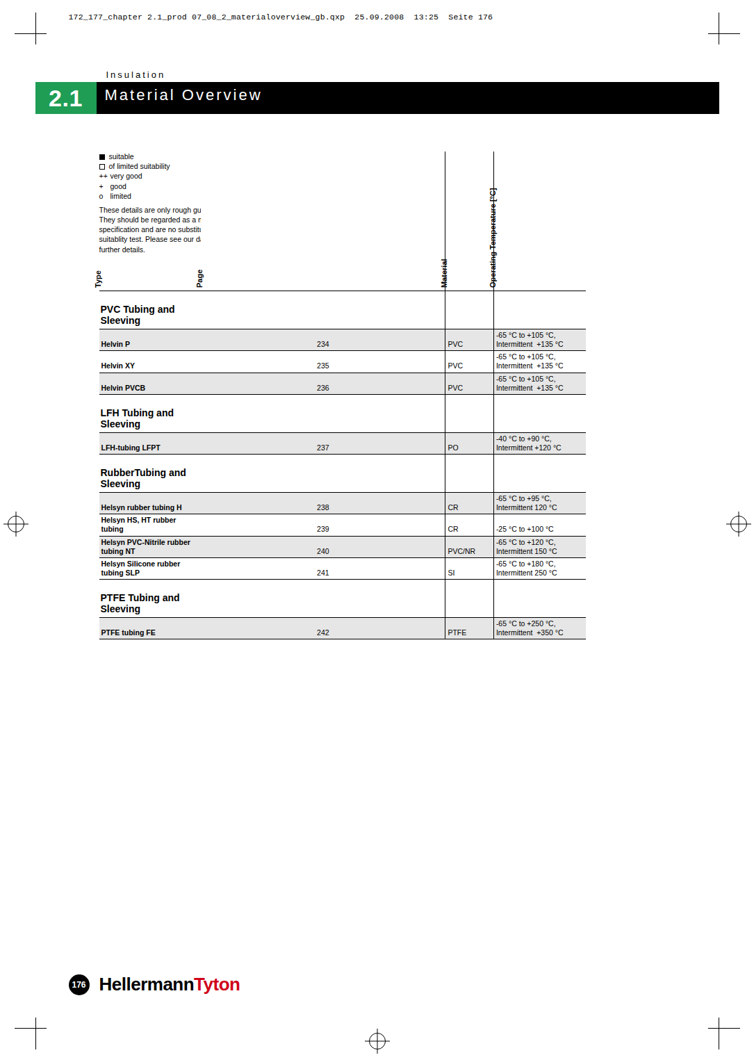172_177_chapter 2.1_prod 07_08_2_materialoverview_gb.qxp 25.09.2008 13:25 Seite 176
2.1
Insulation
Material Overview
suitable
of limited suitability
++very good
+good
olimited
These details are only rough guide values.
They should be regarded as a material
specification and are no substitute for a
suitablity test. Please see our datasheets for
further details.
| Type | Page | Material | Operating Temperature [°C] |
| PVC Tubing and Sleeving | | | |
| Helvin P | 234 | PVC | -65 °C to +105 °C, Intermittent +135 °C |
| Helvin XY | 235 | PVC | -65 °C to +105 °C, Intermittent +135 °C |
| Helvin PVCB | 236 | PVC | -65 °C to +105 °C, Intermittent +135 °C |
| LFH Tubing and Sleeving | | | |
| LFH-tubing LFPT | 237 | PO | -40 °C to +90 °C, Intermittent +120 °C |
| RubberTubing and Sleeving | | | |
| Helsyn rubber tubing H | 238 | CR | -65 °C to +95 °C, Intermittent 120 °C |
| Helsyn HS, HT rubber tubing | 239 | CR | -25 °C to +100 °C |
| Helsyn PVC-Nitrile rubber tubing NT | 240 | PVC/NR | -65 °C to +120 °C, Intermittent 150 °C |
| Helsyn Silicone rubber tubing SLP | 241 | SI | -65 °C to +180 °C, Intermittent 250 °C |
| PTFE Tubing and Sleeving | | | |
| PTFE tubing FE | 242 | PTFE | -65 °C to +250 °C, Intermittent +350 °C |
176
Hellermann Tyton